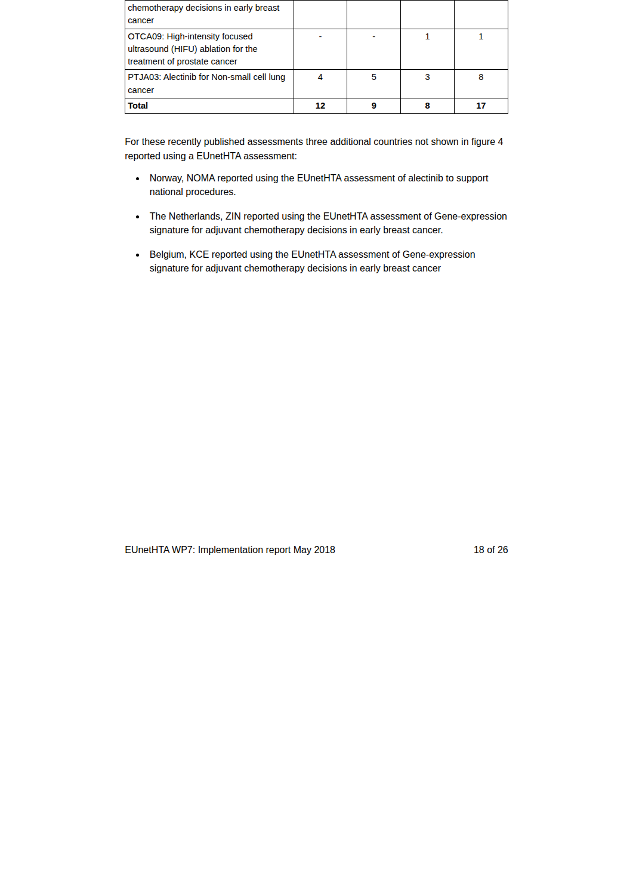| chemotherapy decisions in early breast cancer | | | | |
| OTCA09: High-intensity focused ultrasound (HIFU) ablation for the treatment of prostate cancer | - | - | 1 | 1 |
| PTJA03: Alectinib for Non-small cell lung cancer | 4 | 5 | 3 | 8 |
| Total | 12 | 9 | 8 | 17 |
For these recently published assessments three additional countries not shown in figure 4 reported using a EUnetHTA assessment:
Norway, NOMA reported using the EUnetHTA assessment of alectinib to support national procedures.
The Netherlands, ZIN reported using the EUnetHTA assessment of Gene-expression signature for adjuvant chemotherapy decisions in early breast cancer.
Belgium, KCE reported using the EUnetHTA assessment of Gene-expression signature for adjuvant chemotherapy decisions in early breast cancer
EUnetHTA WP7: Implementation report May 2018 18 of 26